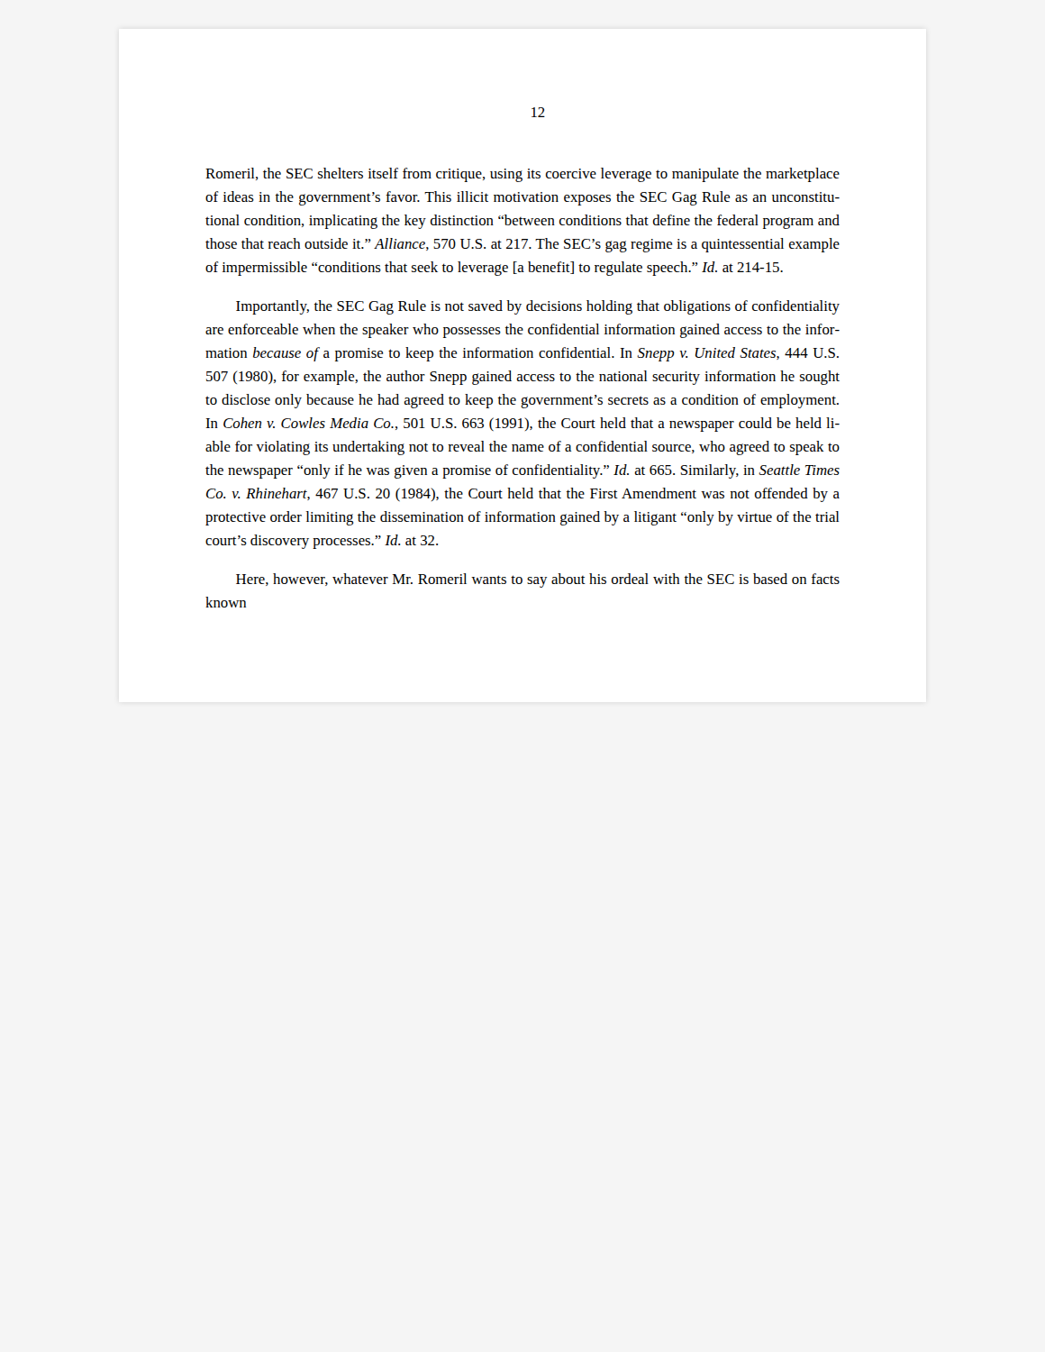12
Romeril, the SEC shelters itself from critique, using its coercive leverage to manipulate the marketplace of ideas in the government’s favor. This illicit motivation exposes the SEC Gag Rule as an unconstitutional condition, implicating the key distinction “between conditions that define the federal program and those that reach outside it.” Alliance, 570 U.S. at 217. The SEC’s gag regime is a quintessential example of impermissible “conditions that seek to leverage [a benefit] to regulate speech.” Id. at 214-15.
Importantly, the SEC Gag Rule is not saved by decisions holding that obligations of confidentiality are enforceable when the speaker who possesses the confidential information gained access to the information because of a promise to keep the information confidential. In Snepp v. United States, 444 U.S. 507 (1980), for example, the author Snepp gained access to the national security information he sought to disclose only because he had agreed to keep the government’s secrets as a condition of employment. In Cohen v. Cowles Media Co., 501 U.S. 663 (1991), the Court held that a newspaper could be held liable for violating its undertaking not to reveal the name of a confidential source, who agreed to speak to the newspaper “only if he was given a promise of confidentiality.” Id. at 665. Similarly, in Seattle Times Co. v. Rhinehart, 467 U.S. 20 (1984), the Court held that the First Amendment was not offended by a protective order limiting the dissemination of information gained by a litigant “only by virtue of the trial court’s discovery processes.” Id. at 32.
Here, however, whatever Mr. Romeril wants to say about his ordeal with the SEC is based on facts known